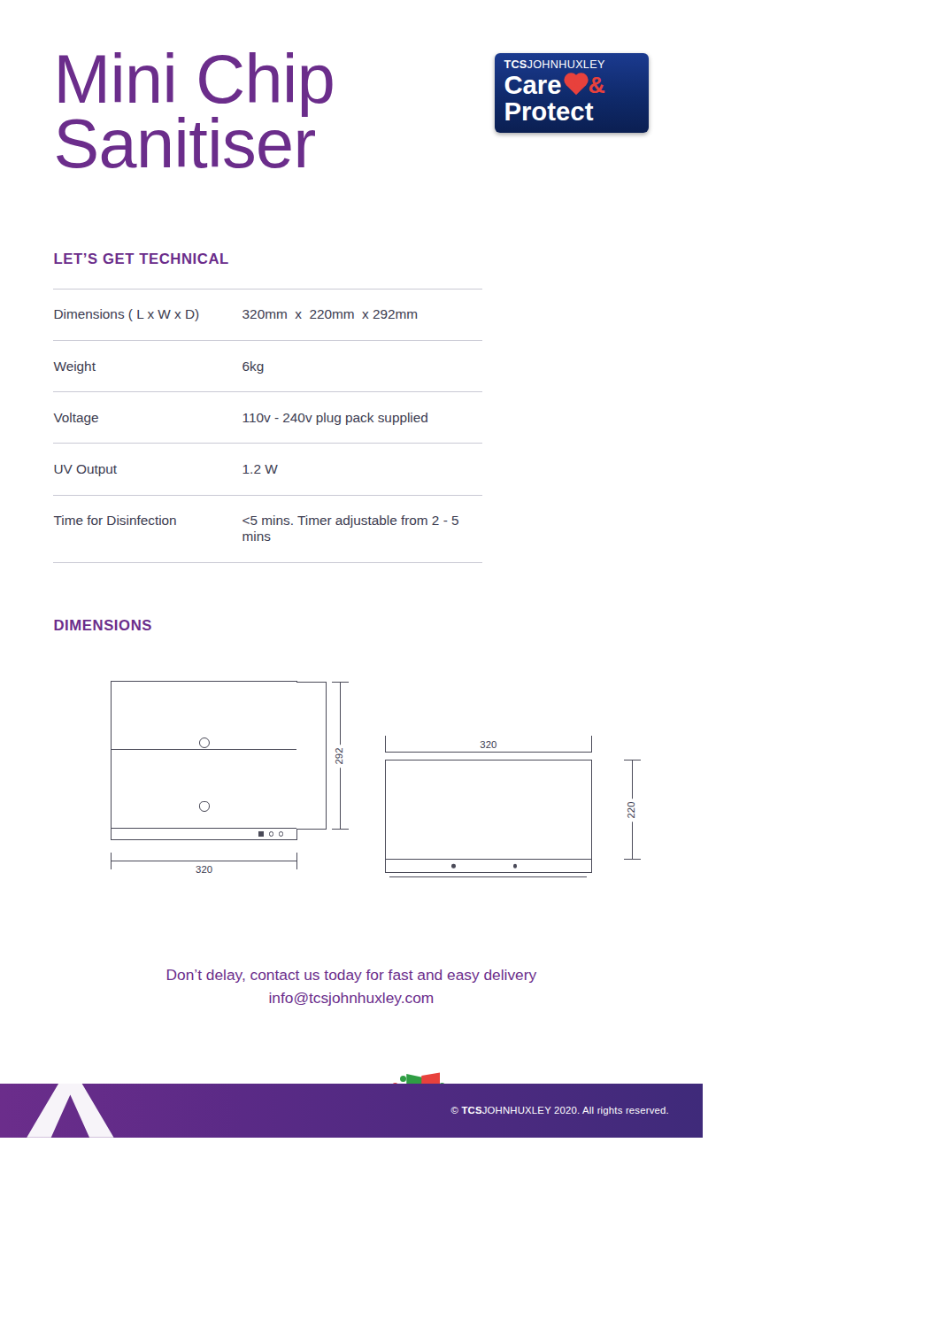Mini Chip
Sanitiser
TCS JOHNHUXLEY
Care &
Protect
LET’S GET TECHNICAL
| Dimensions ( L x W x D) | 320mm x 220mm x 292mm |
| Weight | 6kg |
| Voltage | 110v - 240v plug pack supplied |
| UV Output | 1.2 W |
| Time for Disinfection | <5 mins. Timer adjustable from 2 - 5 mins |
DIMENSIONS
292
320
320
220
Don’t delay, contact us today for fast and easy delivery
info@tcsjohnhuxley.com
*Patent Pending
TCSJOHNHUXLEY
© TCSJOHNHUXLEY 2020. All rights reserved.